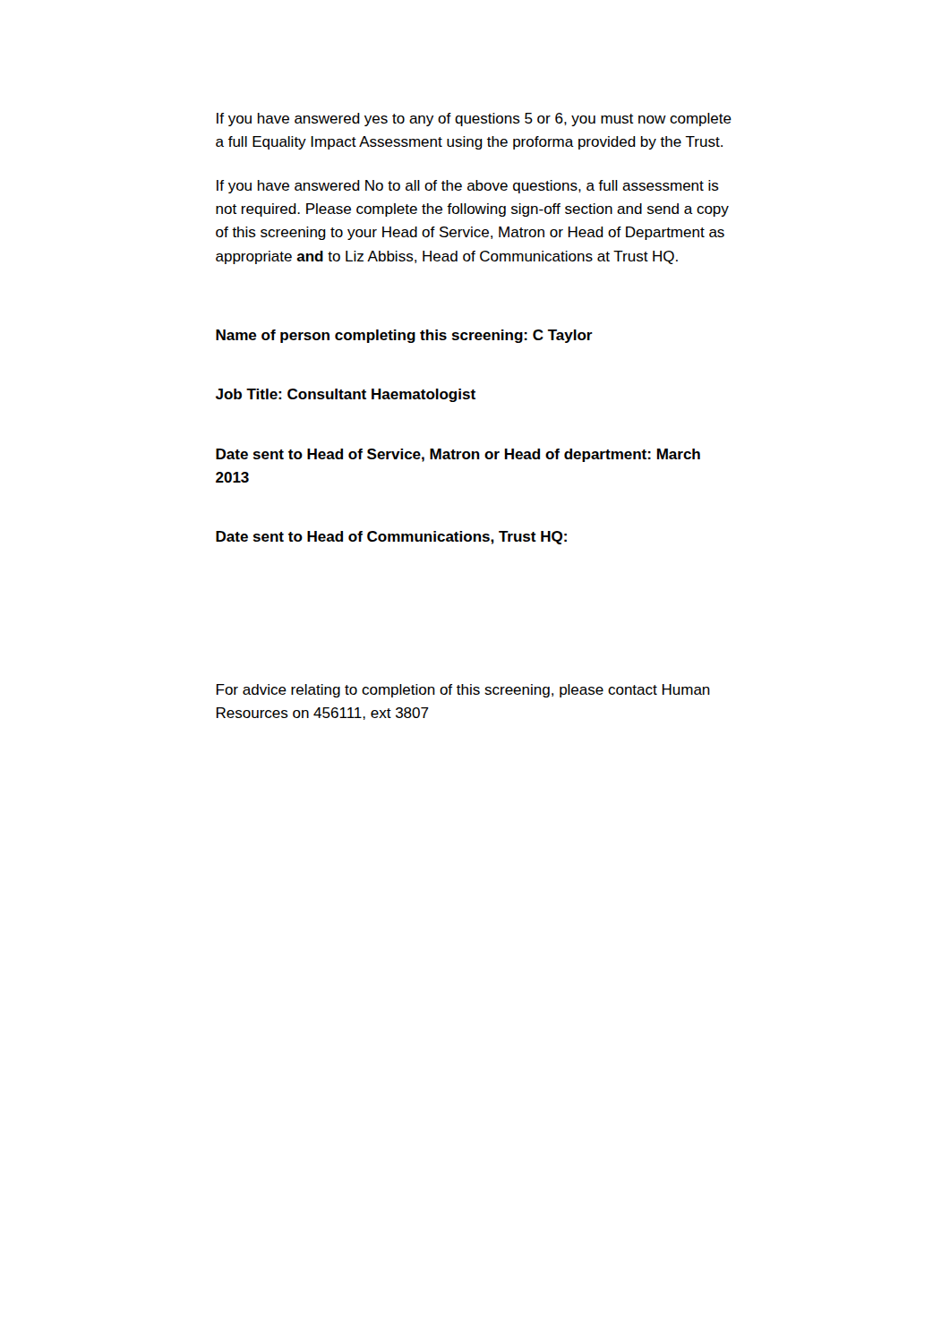If you have answered yes to any of questions 5 or 6, you must now complete a full Equality Impact Assessment using the proforma provided by the Trust.
If you have answered No to all of the above questions, a full assessment is not required. Please complete the following sign-off section and send a copy of this screening to your Head of Service, Matron or Head of Department as appropriate and to Liz Abbiss, Head of Communications at Trust HQ.
Name of person completing this screening: C Taylor
Job Title: Consultant Haematologist
Date sent to Head of Service, Matron or Head of department: March 2013
Date sent to Head of Communications, Trust HQ:
For advice relating to completion of this screening, please contact Human Resources on 456111, ext 3807